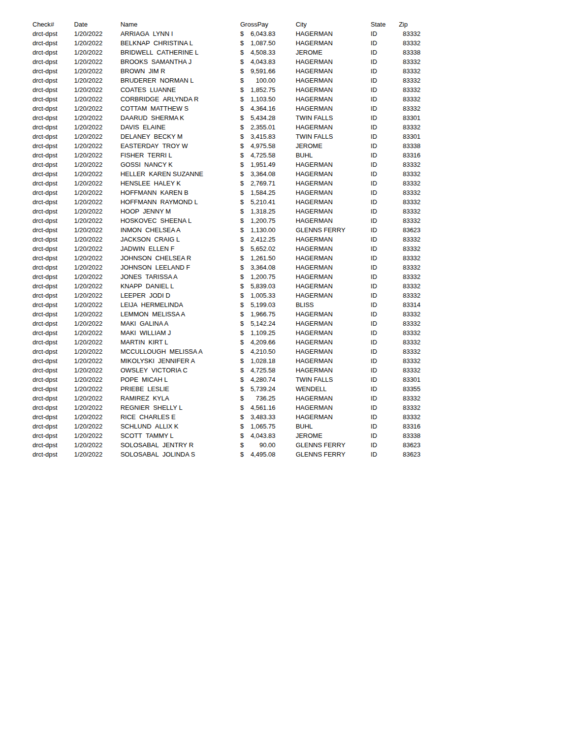| Check# | Date | Name | GrossPay | City | State | Zip |
| --- | --- | --- | --- | --- | --- | --- |
| drct-dpst | 1/20/2022 | ARRIAGA LYNN I | $ 6,043.83 | HAGERMAN | ID | 83332 |
| drct-dpst | 1/20/2022 | BELKNAP CHRISTINA L | $ 1,087.50 | HAGERMAN | ID | 83332 |
| drct-dpst | 1/20/2022 | BRIDWELL CATHERINE L | $ 4,508.33 | JEROME | ID | 83338 |
| drct-dpst | 1/20/2022 | BROOKS SAMANTHA J | $ 4,043.83 | HAGERMAN | ID | 83332 |
| drct-dpst | 1/20/2022 | BROWN JIM R | $ 9,591.66 | HAGERMAN | ID | 83332 |
| drct-dpst | 1/20/2022 | BRUDERER NORMAN L | $ 100.00 | HAGERMAN | ID | 83332 |
| drct-dpst | 1/20/2022 | COATES LUANNE | $ 1,852.75 | HAGERMAN | ID | 83332 |
| drct-dpst | 1/20/2022 | CORBRIDGE ARLYNDA R | $ 1,103.50 | HAGERMAN | ID | 83332 |
| drct-dpst | 1/20/2022 | COTTAM MATTHEW S | $ 4,364.16 | HAGERMAN | ID | 83332 |
| drct-dpst | 1/20/2022 | DAARUD SHERMA K | $ 5,434.28 | TWIN FALLS | ID | 83301 |
| drct-dpst | 1/20/2022 | DAVIS ELAINE | $ 2,355.01 | HAGERMAN | ID | 83332 |
| drct-dpst | 1/20/2022 | DELANEY BECKY M | $ 3,415.83 | TWIN FALLS | ID | 83301 |
| drct-dpst | 1/20/2022 | EASTERDAY TROY W | $ 4,975.58 | JEROME | ID | 83338 |
| drct-dpst | 1/20/2022 | FISHER TERRI L | $ 4,725.58 | BUHL | ID | 83316 |
| drct-dpst | 1/20/2022 | GOSSI NANCY K | $ 1,951.49 | HAGERMAN | ID | 83332 |
| drct-dpst | 1/20/2022 | HELLER KAREN SUZANNE | $ 3,364.08 | HAGERMAN | ID | 83332 |
| drct-dpst | 1/20/2022 | HENSLEE HALEY K | $ 2,769.71 | HAGERMAN | ID | 83332 |
| drct-dpst | 1/20/2022 | HOFFMANN KAREN B | $ 1,584.25 | HAGERMAN | ID | 83332 |
| drct-dpst | 1/20/2022 | HOFFMANN RAYMOND L | $ 5,210.41 | HAGERMAN | ID | 83332 |
| drct-dpst | 1/20/2022 | HOOP JENNY M | $ 1,318.25 | HAGERMAN | ID | 83332 |
| drct-dpst | 1/20/2022 | HOSKOVEC SHEENA L | $ 1,200.75 | HAGERMAN | ID | 83332 |
| drct-dpst | 1/20/2022 | INMON CHELSEA A | $ 1,130.00 | GLENNS FERRY | ID | 83623 |
| drct-dpst | 1/20/2022 | JACKSON CRAIG L | $ 2,412.25 | HAGERMAN | ID | 83332 |
| drct-dpst | 1/20/2022 | JADWIN ELLEN F | $ 5,652.02 | HAGERMAN | ID | 83332 |
| drct-dpst | 1/20/2022 | JOHNSON CHELSEA R | $ 1,261.50 | HAGERMAN | ID | 83332 |
| drct-dpst | 1/20/2022 | JOHNSON LEELAND F | $ 3,364.08 | HAGERMAN | ID | 83332 |
| drct-dpst | 1/20/2022 | JONES TARISSA A | $ 1,200.75 | HAGERMAN | ID | 83332 |
| drct-dpst | 1/20/2022 | KNAPP DANIEL L | $ 5,839.03 | HAGERMAN | ID | 83332 |
| drct-dpst | 1/20/2022 | LEEPER JODI D | $ 1,005.33 | HAGERMAN | ID | 83332 |
| drct-dpst | 1/20/2022 | LEIJA HERMELINDA | $ 5,199.03 | BLISS | ID | 83314 |
| drct-dpst | 1/20/2022 | LEMMON MELISSA A | $ 1,966.75 | HAGERMAN | ID | 83332 |
| drct-dpst | 1/20/2022 | MAKI GALINA A | $ 5,142.24 | HAGERMAN | ID | 83332 |
| drct-dpst | 1/20/2022 | MAKI WILLIAM J | $ 1,109.25 | HAGERMAN | ID | 83332 |
| drct-dpst | 1/20/2022 | MARTIN KIRT L | $ 4,209.66 | HAGERMAN | ID | 83332 |
| drct-dpst | 1/20/2022 | MCCULLOUGH MELISSA A | $ 4,210.50 | HAGERMAN | ID | 83332 |
| drct-dpst | 1/20/2022 | MIKOLYSKI JENNIFER A | $ 1,028.18 | HAGERMAN | ID | 83332 |
| drct-dpst | 1/20/2022 | OWSLEY VICTORIA C | $ 4,725.58 | HAGERMAN | ID | 83332 |
| drct-dpst | 1/20/2022 | POPE MICAH L | $ 4,280.74 | TWIN FALLS | ID | 83301 |
| drct-dpst | 1/20/2022 | PRIEBE LESLIE | $ 5,739.24 | WENDELL | ID | 83355 |
| drct-dpst | 1/20/2022 | RAMIREZ KYLA | $ 736.25 | HAGERMAN | ID | 83332 |
| drct-dpst | 1/20/2022 | REGNIER SHELLY L | $ 4,561.16 | HAGERMAN | ID | 83332 |
| drct-dpst | 1/20/2022 | RICE CHARLES E | $ 3,483.33 | HAGERMAN | ID | 83332 |
| drct-dpst | 1/20/2022 | SCHLUND ALLIX K | $ 1,065.75 | BUHL | ID | 83316 |
| drct-dpst | 1/20/2022 | SCOTT TAMMY L | $ 4,043.83 | JEROME | ID | 83338 |
| drct-dpst | 1/20/2022 | SOLOSABAL JENTRY R | $ 90.00 | GLENNS FERRY | ID | 83623 |
| drct-dpst | 1/20/2022 | SOLOSABAL JOLINDA S | $ 4,495.08 | GLENNS FERRY | ID | 83623 |